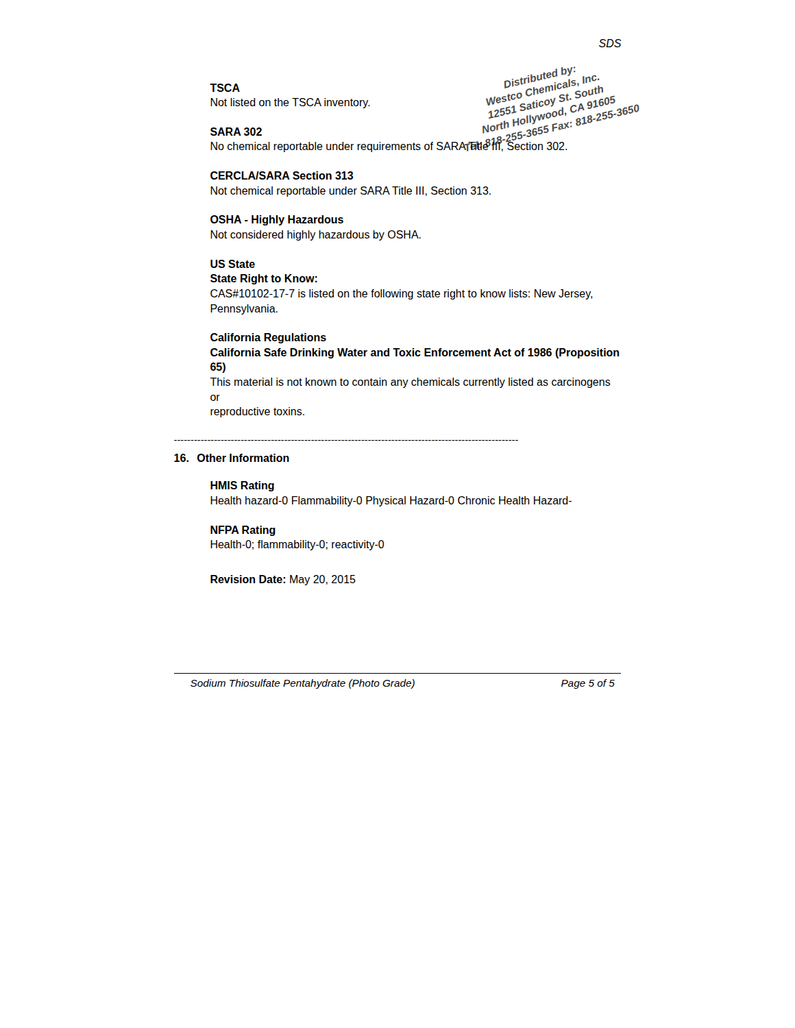SDS
Distributed by:
Westco Chemicals, Inc.
12551 Saticoy St. South
North Hollywood, CA 91605
Tel: 818-255-3655 Fax: 818-255-3650
TSCA
Not listed on the TSCA inventory.
SARA 302
No chemical reportable under requirements of SARA Title III, Section 302.
CERCLA/SARA Section 313
Not chemical reportable under SARA Title III, Section 313.
OSHA - Highly Hazardous
Not considered highly hazardous by OSHA.
US State
State Right to Know:
CAS#10102-17-7 is listed on the following state right to know lists: New Jersey,
Pennsylvania.
California Regulations
California Safe Drinking Water and Toxic Enforcement Act of 1986 (Proposition 65)
This material is not known to contain any chemicals currently listed as carcinogens or
reproductive toxins.
-------------------------------------------------------------------------------------------------------
16. Other Information
HMIS Rating
Health hazard-0 Flammability-0 Physical Hazard-0 Chronic Health Hazard-
NFPA Rating
Health-0; flammability-0; reactivity-0
Revision Date: May 20, 2015
Sodium Thiosulfate Pentahydrate (Photo Grade) Page 5 of 5